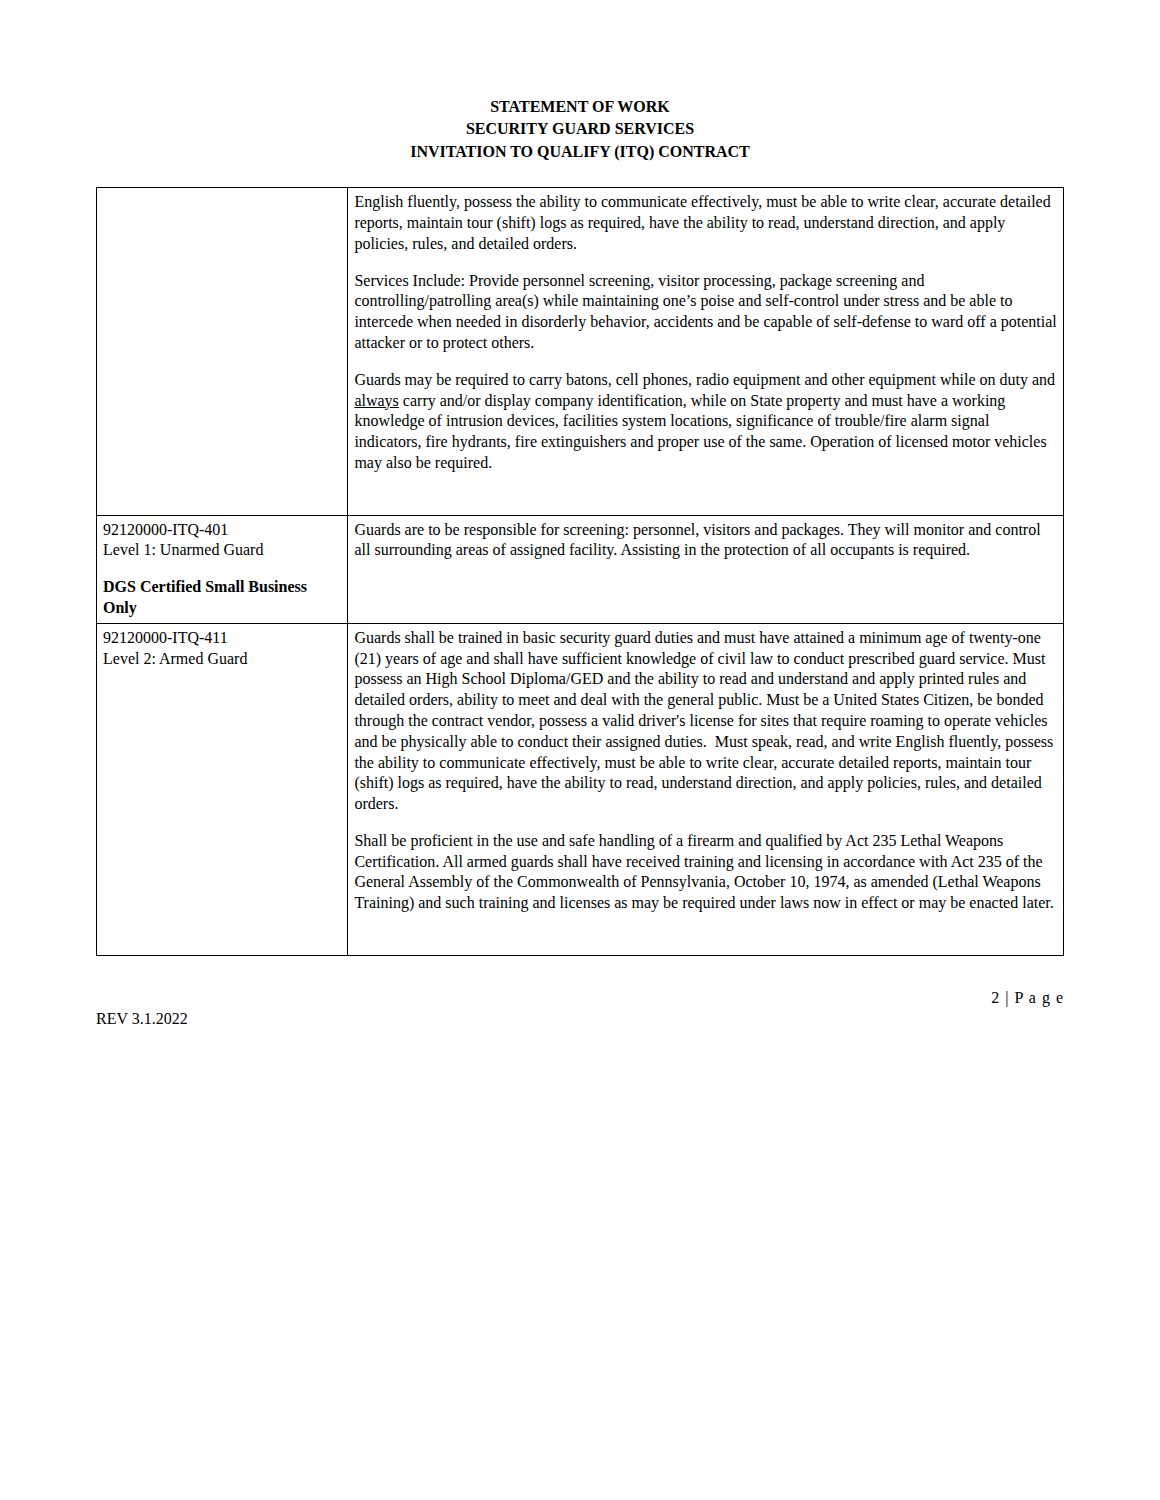STATEMENT OF WORK
SECURITY GUARD SERVICES
INVITATION TO QUALIFY (ITQ) CONTRACT
| | English fluently, possess the ability to communicate effectively, must be able to write clear, accurate detailed reports, maintain tour (shift) logs as required, have the ability to read, understand direction, and apply policies, rules, and detailed orders. Services Include: Provide personnel screening, visitor processing, package screening and controlling/patrolling area(s) while maintaining one’s poise and self-control under stress and be able to intercede when needed in disorderly behavior, accidents and be capable of self-defense to ward off a potential attacker or to protect others. Guards may be required to carry batons, cell phones, radio equipment and other equipment while on duty and always carry and/or display company identification, while on State property and must have a working knowledge of intrusion devices, facilities system locations, significance of trouble/fire alarm signal indicators, fire hydrants, fire extinguishers and proper use of the same. Operation of licensed motor vehicles may also be required. |
| 92120000-ITQ-401 Level 1: Unarmed Guard DGS Certified Small Business Only | Guards are to be responsible for screening: personnel, visitors and packages. They will monitor and control all surrounding areas of assigned facility. Assisting in the protection of all occupants is required. |
| 92120000-ITQ-411 Level 2: Armed Guard | Guards shall be trained in basic security guard duties and must have attained a minimum age of twenty-one (21) years of age and shall have sufficient knowledge of civil law to conduct prescribed guard service. Must possess an High School Diploma/GED and the ability to read and understand and apply printed rules and detailed orders, ability to meet and deal with the general public. Must be a United States Citizen, be bonded through the contract vendor, possess a valid driver's license for sites that require roaming to operate vehicles and be physically able to conduct their assigned duties. Must speak, read, and write English fluently, possess the ability to communicate effectively, must be able to write clear, accurate detailed reports, maintain tour (shift) logs as required, have the ability to read, understand direction, and apply policies, rules, and detailed orders. Shall be proficient in the use and safe handling of a firearm and qualified by Act 235 Lethal Weapons Certification. All armed guards shall have received training and licensing in accordance with Act 235 of the General Assembly of the Commonwealth of Pennsylvania, October 10, 1974, as amended (Lethal Weapons Training) and such training and licenses as may be required under laws now in effect or may be enacted later. |
2 | P a g e
REV 3.1.2022